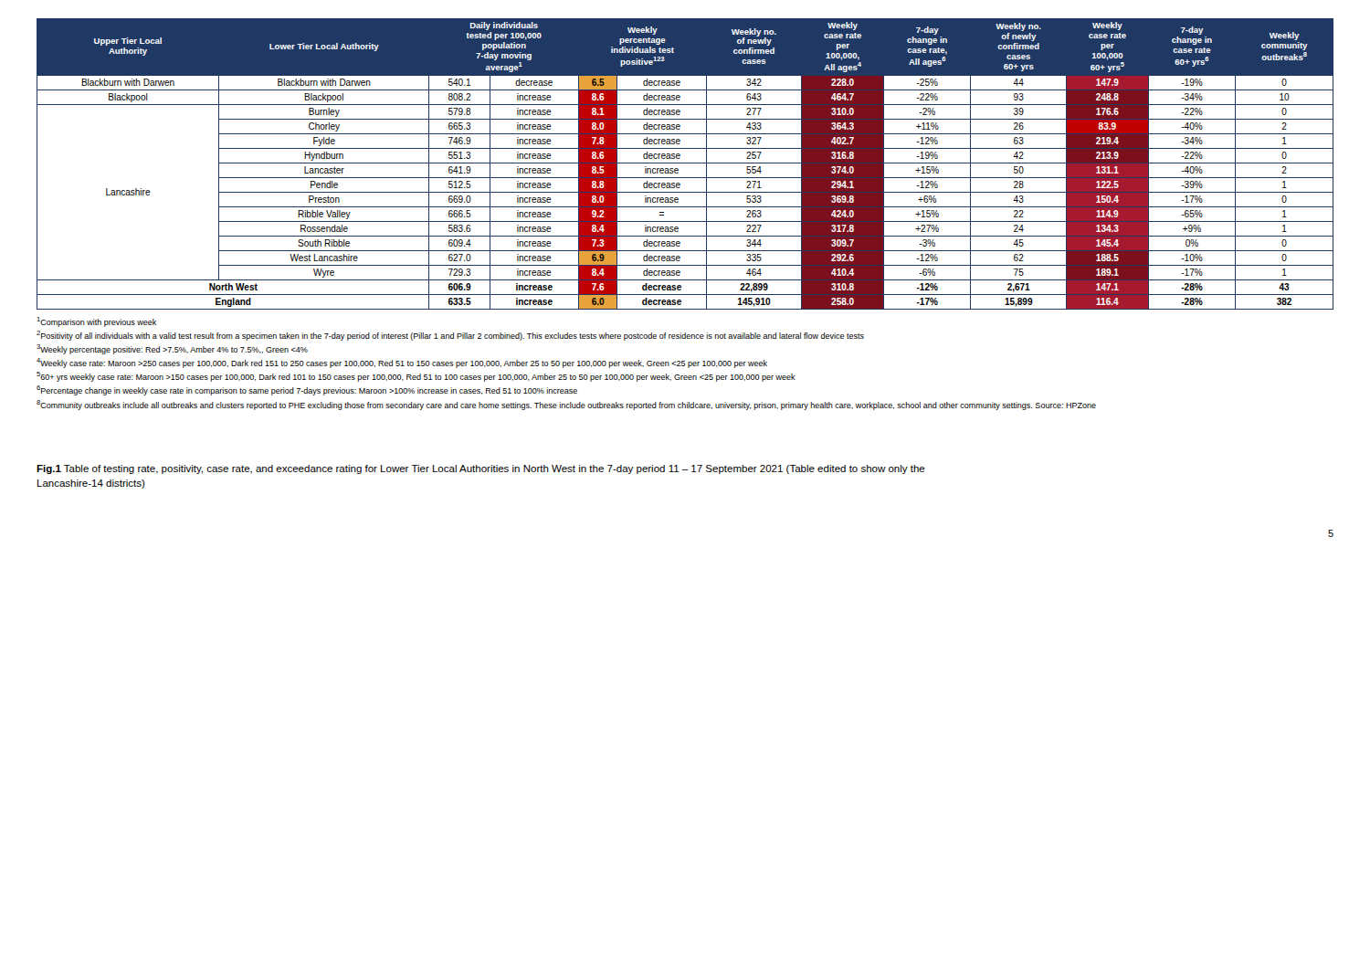| Upper Tier Local Authority | Lower Tier Local Authority | Daily individuals tested per 100,000 population 7-day moving average 1 | Weekly percentage individuals test positive 123 | Weekly no. of newly confirmed cases | Weekly case rate per 100,000, All ages 4 | 7-day change in case rate, All ages 6 | Weekly no. of newly confirmed cases 60+ yrs | Weekly case rate per 100,000 60+ yrs 5 | 7-day change in case rate 60+ yrs 6 | Weekly community outbreaks 8 |
| --- | --- | --- | --- | --- | --- | --- | --- | --- | --- | --- |
| Blackburn with Darwen | Blackburn with Darwen | 540.1 | decrease | 6.5 | decrease | 342 | 228.0 | -25% | 44 | 147.9 | -19% | 0 |
| Blackpool | Blackpool | 808.2 | increase | 8.6 | decrease | 643 | 464.7 | -22% | 93 | 248.8 | -34% | 10 |
| Lancashire | Burnley | 579.8 | increase | 8.1 | decrease | 277 | 310.0 | -2% | 39 | 176.6 | -22% | 0 |
| Chorley | 665.3 | increase | 8.0 | decrease | 433 | 364.3 | +11% | 26 | 83.9 | -40% | 2 |
| Fylde | 746.9 | increase | 7.8 | decrease | 327 | 402.7 | -12% | 63 | 219.4 | -34% | 1 |
| Hyndburn | 551.3 | increase | 8.6 | decrease | 257 | 316.8 | -19% | 42 | 213.9 | -22% | 0 |
| Lancaster | 641.9 | increase | 8.5 | increase | 554 | 374.0 | +15% | 50 | 131.1 | -40% | 2 |
| Pendle | 512.5 | increase | 8.8 | decrease | 271 | 294.1 | -12% | 28 | 122.5 | -39% | 1 |
| Preston | 669.0 | increase | 8.0 | increase | 533 | 369.8 | +6% | 43 | 150.4 | -17% | 0 |
| Ribble Valley | 666.5 | increase | 9.2 | = | 263 | 424.0 | +15% | 22 | 114.9 | -65% | 1 |
| Rossendale | 583.6 | increase | 8.4 | increase | 227 | 317.8 | +27% | 24 | 134.3 | +9% | 1 |
| South Ribble | 609.4 | increase | 7.3 | decrease | 344 | 309.7 | -3% | 45 | 145.4 | 0% | 0 |
| West Lancashire | 627.0 | increase | 6.9 | decrease | 335 | 292.6 | -12% | 62 | 188.5 | -10% | 0 |
| Wyre | 729.3 | increase | 8.4 | decrease | 464 | 410.4 | -6% | 75 | 189.1 | -17% | 1 |
| North West | 606.9 | increase | 7.6 | decrease | 22,899 | 310.8 | -12% | 2,671 | 147.1 | -28% | 43 |
| England | 633.5 | increase | 6.0 | decrease | 145,910 | 258.0 | -17% | 15,899 | 116.4 | -28% | 382 |
1Comparison with previous week
2Positivity of all individuals with a valid test result from a specimen taken in the 7-day period of interest (Pillar 1 and Pillar 2 combined). This excludes tests where postcode of residence is not available and lateral flow device tests
3Weekly percentage positive: Red >7.5%, Amber 4% to 7.5%,, Green <4%
4Weekly case rate: Maroon >250 cases per 100,000, Dark red 151 to 250 cases per 100,000, Red 51 to 150 cases per 100,000, Amber 25 to 50 per 100,000 per week, Green <25 per 100,000 per week
560+ yrs weekly case rate: Maroon >150 cases per 100,000, Dark red 101 to 150 cases per 100,000, Red 51 to 100 cases per 100,000, Amber 25 to 50 per 100,000 per week, Green <25 per 100,000 per week
6Percentage change in weekly case rate in comparison to same period 7-days previous: Maroon >100% increase in cases, Red 51 to 100% increase
8Community outbreaks include all outbreaks and clusters reported to PHE excluding those from secondary care and care home settings. These include outbreaks reported from childcare, university, prison, primary health care, workplace, school and other community settings. Source: HPZone
Fig.1 Table of testing rate, positivity, case rate, and exceedance rating for Lower Tier Local Authorities in North West in the 7-day period 11 – 17 September 2021 (Table edited to show only the Lancashire-14 districts)
5